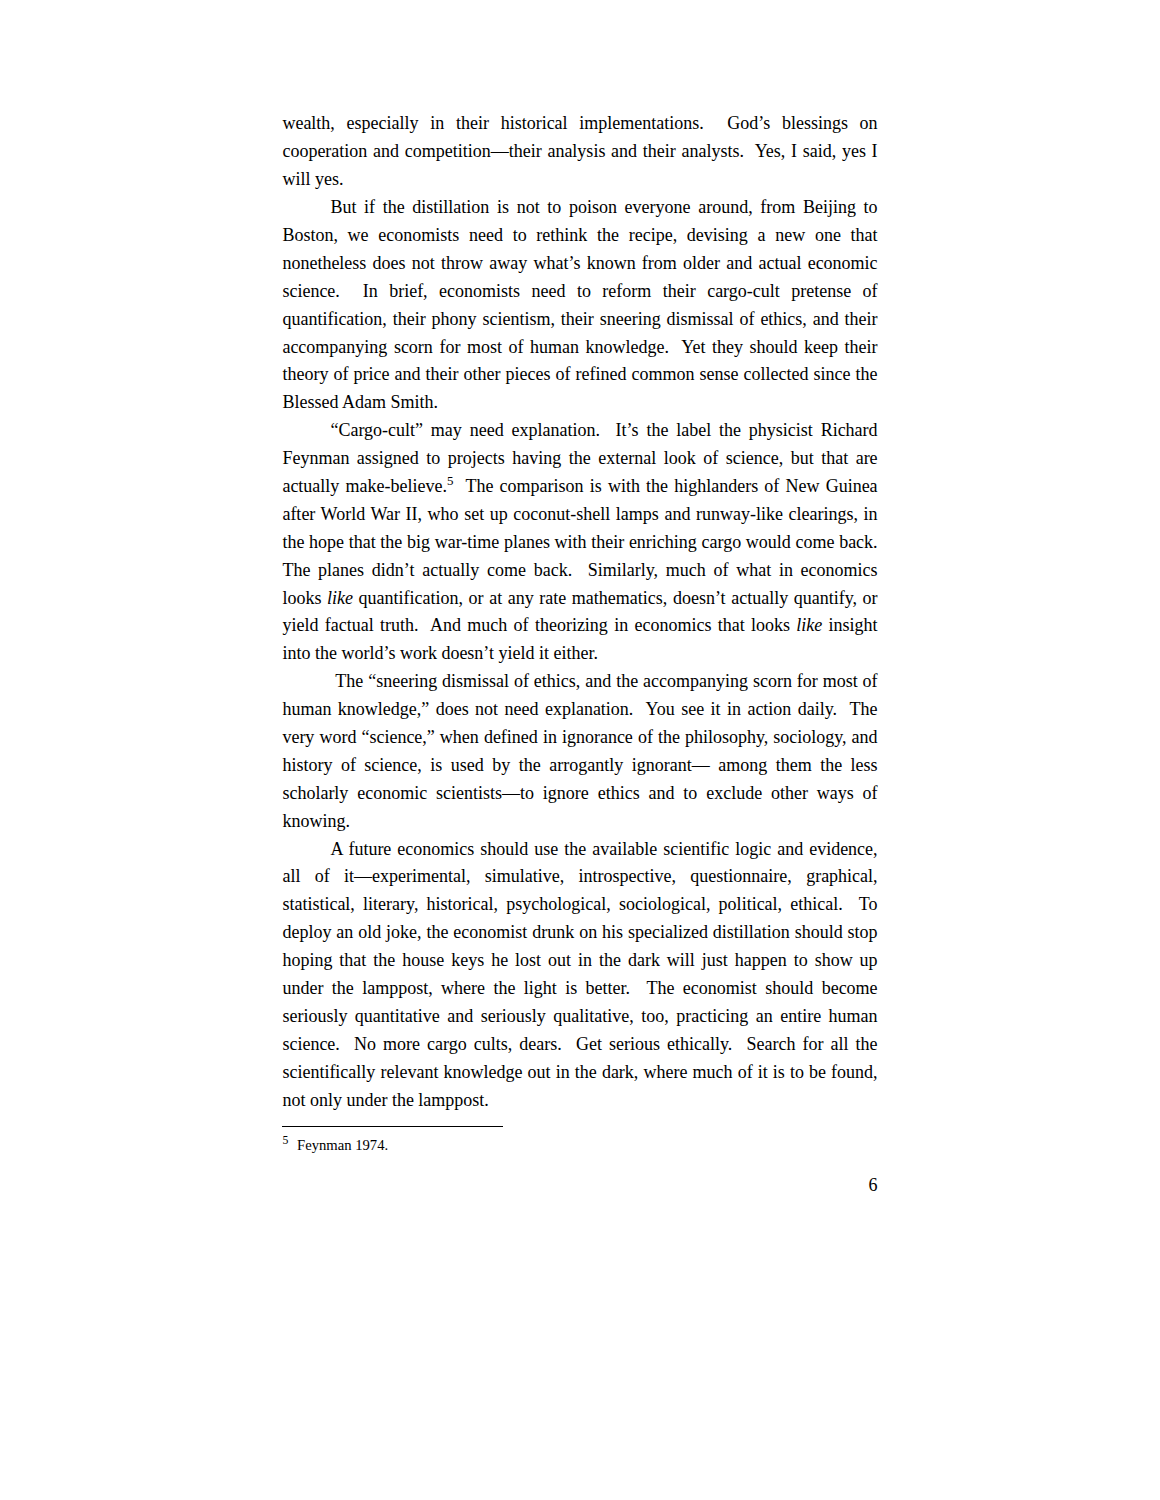wealth, especially in their historical implementations. God’s blessings on cooperation and competition—their analysis and their analysts. Yes, I said, yes I will yes.
But if the distillation is not to poison everyone around, from Beijing to Boston, we economists need to rethink the recipe, devising a new one that nonetheless does not throw away what’s known from older and actual economic science. In brief, economists need to reform their cargo-cult pretense of quantification, their phony scientism, their sneering dismissal of ethics, and their accompanying scorn for most of human knowledge. Yet they should keep their theory of price and their other pieces of refined common sense collected since the Blessed Adam Smith.
“Cargo-cult” may need explanation. It’s the label the physicist Richard Feynman assigned to projects having the external look of science, but that are actually make-believe.5 The comparison is with the highlanders of New Guinea after World War II, who set up coconut-shell lamps and runway-like clearings, in the hope that the big war-time planes with their enriching cargo would come back. The planes didn’t actually come back. Similarly, much of what in economics looks like quantification, or at any rate mathematics, doesn’t actually quantify, or yield factual truth. And much of theorizing in economics that looks like insight into the world’s work doesn’t yield it either.
The “sneering dismissal of ethics, and the accompanying scorn for most of human knowledge,” does not need explanation. You see it in action daily. The very word “science,” when defined in ignorance of the philosophy, sociology, and history of science, is used by the arrogantly ignorant— among them the less scholarly economic scientists—to ignore ethics and to exclude other ways of knowing.
A future economics should use the available scientific logic and evidence, all of it—experimental, simulative, introspective, questionnaire, graphical, statistical, literary, historical, psychological, sociological, political, ethical. To deploy an old joke, the economist drunk on his specialized distillation should stop hoping that the house keys he lost out in the dark will just happen to show up under the lamppost, where the light is better. The economist should become seriously quantitative and seriously qualitative, too, practicing an entire human science. No more cargo cults, dears. Get serious ethically. Search for all the scientifically relevant knowledge out in the dark, where much of it is to be found, not only under the lamppost.
5 Feynman 1974.
6